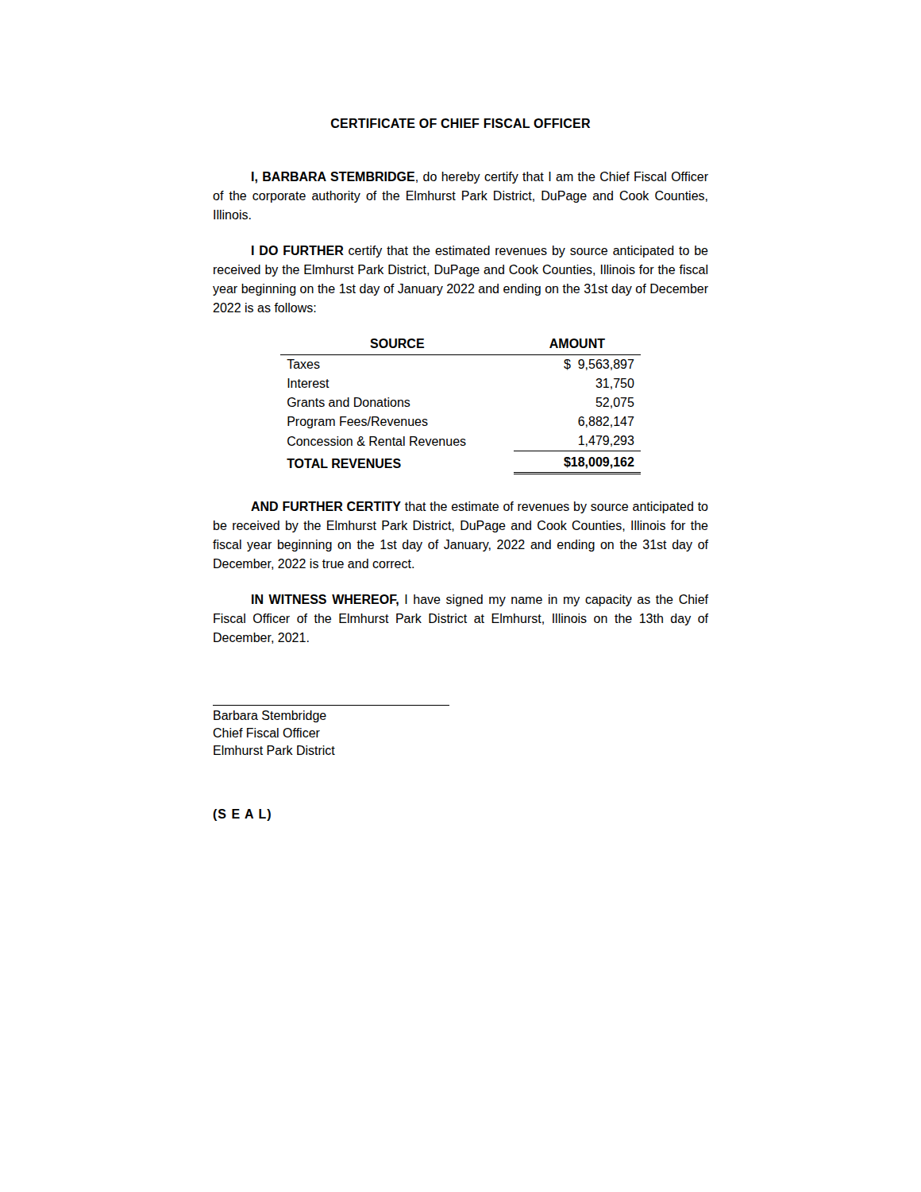CERTIFICATE OF CHIEF FISCAL OFFICER
I, BARBARA STEMBRIDGE, do hereby certify that I am the Chief Fiscal Officer of the corporate authority of the Elmhurst Park District, DuPage and Cook Counties, Illinois.
I DO FURTHER certify that the estimated revenues by source anticipated to be received by the Elmhurst Park District, DuPage and Cook Counties, Illinois for the fiscal year beginning on the 1st day of January 2022 and ending on the 31st day of December 2022 is as follows:
| SOURCE | AMOUNT |
| --- | --- |
| Taxes | $ 9,563,897 |
| Interest | 31,750 |
| Grants and Donations | 52,075 |
| Program Fees/Revenues | 6,882,147 |
| Concession & Rental Revenues | 1,479,293 |
| TOTAL REVENUES | $18,009,162 |
AND FURTHER CERTITY that the estimate of revenues by source anticipated to be received by the Elmhurst Park District, DuPage and Cook Counties, Illinois for the fiscal year beginning on the 1st day of January, 2022 and ending on the 31st day of December, 2022 is true and correct.
IN WITNESS WHEREOF, I have signed my name in my capacity as the Chief Fiscal Officer of the Elmhurst Park District at Elmhurst, Illinois on the 13th day of December, 2021.
Barbara Stembridge
Chief Fiscal Officer
Elmhurst Park District
(S E A L)